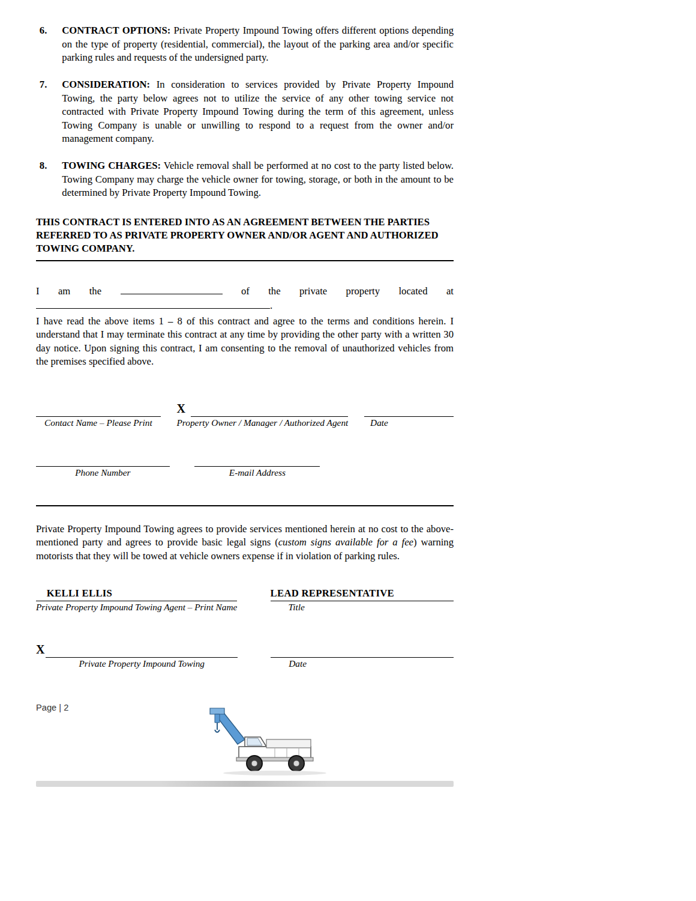Contract Options: Private Property Impound Towing offers different options depending on the type of property (residential, commercial), the layout of the parking area and/or specific parking rules and requests of the undersigned party.
Consideration: In consideration to services provided by Private Property Impound Towing, the party below agrees not to utilize the service of any other towing service not contracted with Private Property Impound Towing during the term of this agreement, unless Towing Company is unable or unwilling to respond to a request from the owner and/or management company.
Towing Charges: Vehicle removal shall be performed at no cost to the party listed below. Towing Company may charge the vehicle owner for towing, storage, or both in the amount to be determined by Private Property Impound Towing.
This contract is entered into as an agreement between the parties referred to as private property owner and/or agent and authorized towing company.
I am the of the private property located at .
I have read the above items 1 – 8 of this contract and agree to the terms and conditions herein. I understand that I may terminate this contract at any time by providing the other party with a written 30 day notice. Upon signing this contract, I am consenting to the removal of unauthorized vehicles from the premises specified above.
| | | / X / / | | |
| Contact Name – Please Print | | Property Owner / Manager / Authorized Agent | | Date |
| Phone Number | | E-mail Address | |
Private Property Impound Towing agrees to provide services mentioned herein at no cost to the above-mentioned party and agrees to provide basic legal signs (custom signs available for a fee) warning motorists that they will be towed at vehicle owners expense if in violation of parking rules.
| KELLI ELLIS | | LEAD REPRESENTATIVE |
| Private Property Impound Towing Agent – Print Name | | Title |
| X | | | |
| | Private Property Impound Towing | | Date |
Page | 2